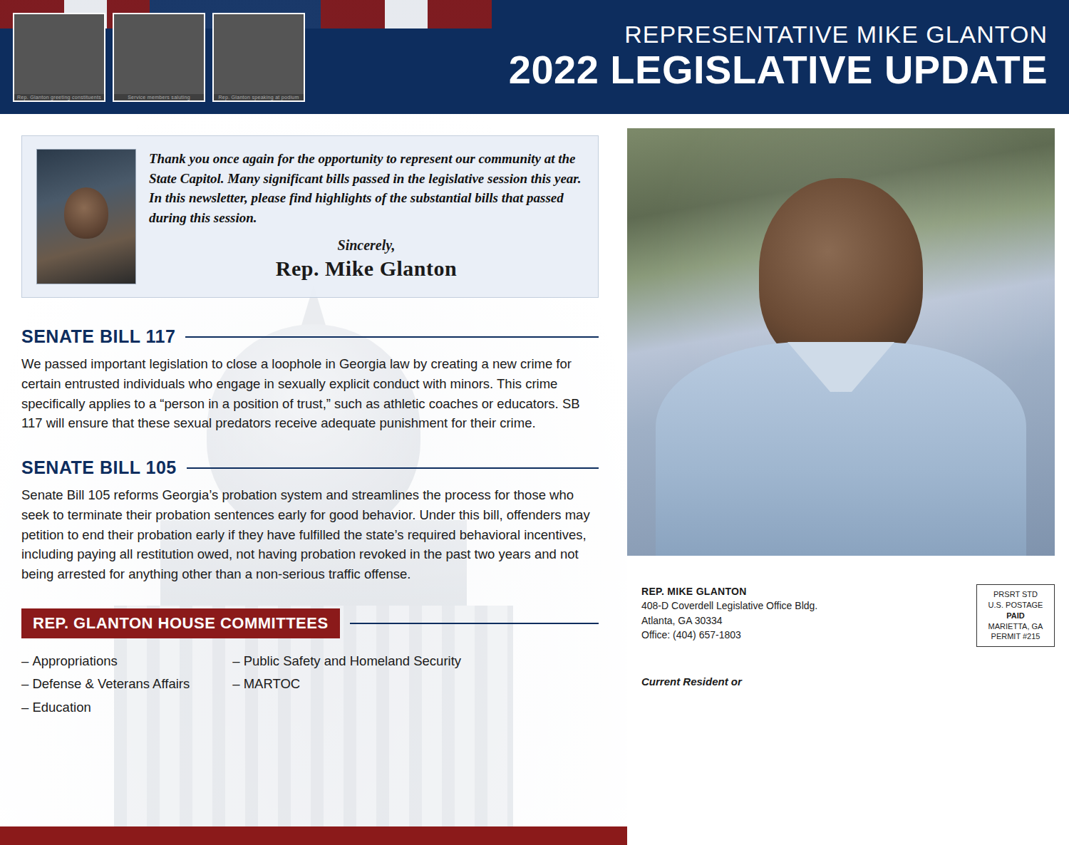Rep. Glanton greeting constituents
Service members saluting
Rep. Glanton speaking at podium
REPRESENTATIVE MIKE GLANTON
2022 LEGISLATIVE UPDATE
Thank you once again for the opportunity to represent our community at the State Capitol. Many significant bills passed in the legislative session this year. In this newsletter, please find highlights of the substantial bills that passed during this session.
Sincerely,
Rep. Mike Glanton
SENATE BILL 117
We passed important legislation to close a loophole in Georgia law by creating a new crime for certain entrusted individuals who engage in sexually explicit conduct with minors. This crime specifically applies to a “person in a position of trust,” such as athletic coaches or educators. SB 117 will ensure that these sexual predators receive adequate punishment for their crime.
SENATE BILL 105
Senate Bill 105 reforms Georgia’s probation system and streamlines the process for those who seek to terminate their probation sentences early for good behavior. Under this bill, offenders may petition to end their probation early if they have fulfilled the state’s required behavioral incentives, including paying all restitution owed, not having probation revoked in the past two years and not being arrested for anything other than a non-serious traffic offense.
REP. GLANTON HOUSE COMMITTEES
Appropriations
Defense & Veterans Affairs
Education
Public Safety and Homeland Security
MARTOC
REP. MIKE GLANTON
408-D Coverdell Legislative Office Bldg.
Atlanta, GA 30334
Office: (404) 657-1803
PRSRT STD
U.S. POSTAGE
PAID
MARIETTA, GA
PERMIT #215
Current Resident or